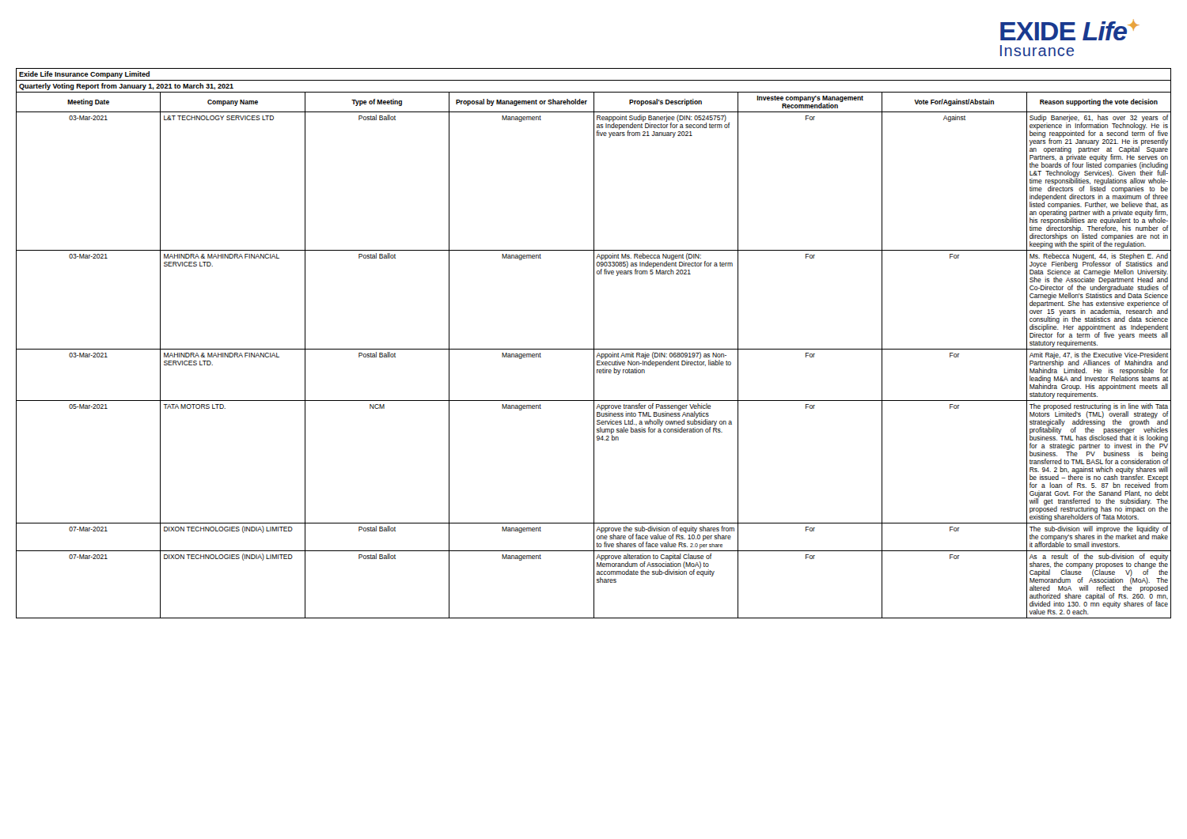EXIDE Life✦
Insurance
| Exide Life Insurance Company Limited |
| Quarterly Voting Report from January 1, 2021 to March 31, 2021 |
| Meeting Date | Company Name | Type of Meeting | Proposal by Management or Shareholder | Proposal's Description | Investee company's Management Recommendation | Vote For/Against/Abstain | Reason supporting the vote decision |
| 03-Mar-2021 | L&T TECHNOLOGY SERVICES LTD | Postal Ballot | Management | Reappoint Sudip Banerjee (DIN: 05245757) as Independent Director for a second term of five years from 21 January 2021 | For | Against | Sudip Banerjee, 61, has over 32 years of experience in Information Technology. He is being reappointed for a second term of five years from 21 January 2021. He is presently an operating partner at Capital Square Partners, a private equity firm. He serves on the boards of four listed companies (including L&T Technology Services). Given their full-time responsibilities, regulations allow whole-time directors of listed companies to be independent directors in a maximum of three listed companies. Further, we believe that, as an operating partner with a private equity firm, his responsibilities are equivalent to a whole-time directorship. Therefore, his number of directorships on listed companies are not in keeping with the spirit of the regulation. |
| 03-Mar-2021 | MAHINDRA & MAHINDRA FINANCIAL SERVICES LTD. | Postal Ballot | Management | Appoint Ms. Rebecca Nugent (DIN: 09033085) as Independent Director for a term of five years from 5 March 2021 | For | For | Ms. Rebecca Nugent, 44, is Stephen E. And Joyce Fienberg Professor of Statistics and Data Science at Carnegie Mellon University. She is the Associate Department Head and Co-Director of the undergraduate studies of Carnegie Mellon's Statistics and Data Science department. She has extensive experience of over 15 years in academia, research and consulting in the statistics and data science discipline. Her appointment as Independent Director for a term of five years meets all statutory requirements. |
| 03-Mar-2021 | MAHINDRA & MAHINDRA FINANCIAL SERVICES LTD. | Postal Ballot | Management | Appoint Amit Raje (DIN: 06809197) as Non-Executive Non-Independent Director, liable to retire by rotation | For | For | Amit Raje, 47, is the Executive Vice-President Partnership and Alliances of Mahindra and Mahindra Limited. He is responsible for leading M&A and Investor Relations teams at Mahindra Group. His appointment meets all statutory requirements. |
| 05-Mar-2021 | TATA MOTORS LTD. | NCM | Management | Approve transfer of Passenger Vehicle Business into TML Business Analytics Services Ltd., a wholly owned subsidiary on a slump sale basis for a consideration of Rs. 94.2 bn | For | For | The proposed restructuring is in line with Tata Motors Limited's (TML) overall strategy of strategically addressing the growth and profitability of the passenger vehicles business. TML has disclosed that it is looking for a strategic partner to invest in the PV business. The PV business is being transferred to TML BASL for a consideration of Rs. 94. 2 bn, against which equity shares will be issued – there is no cash transfer. Except for a loan of Rs. 5. 87 bn received from Gujarat Govt. For the Sanand Plant, no debt will get transferred to the subsidiary. The proposed restructuring has no impact on the existing shareholders of Tata Motors. |
| 07-Mar-2021 | DIXON TECHNOLOGIES (INDIA) LIMITED | Postal Ballot | Management | Approve the sub-division of equity shares from one share of face value of Rs. 10.0 per share to five shares of face value Rs. 2.0 per share | For | For | The sub-division will improve the liquidity of the company's shares in the market and make it affordable to small investors. |
| 07-Mar-2021 | DIXON TECHNOLOGIES (INDIA) LIMITED | Postal Ballot | Management | Approve alteration to Capital Clause of Memorandum of Association (MoA) to accommodate the sub-division of equity shares | For | For | As a result of the sub-division of equity shares, the company proposes to change the Capital Clause (Clause V) of the Memorandum of Association (MoA). The altered MoA will reflect the proposed authorized share capital of Rs. 260. 0 mn, divided into 130. 0 mn equity shares of face value Rs. 2. 0 each. |